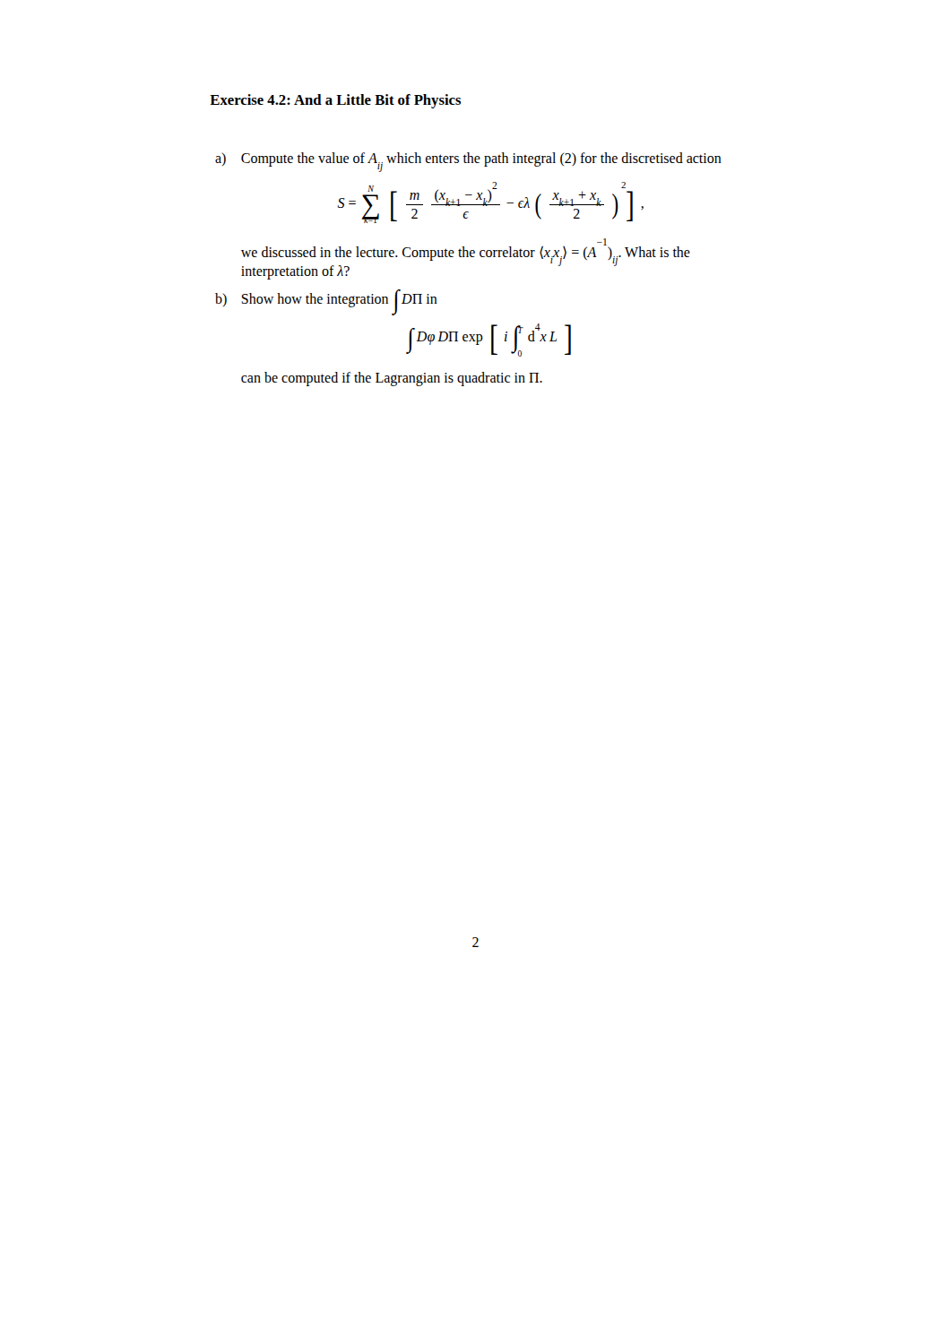Exercise 4.2: And a Little Bit of Physics
a)
Compute the value of Aij which enters the path integral (2) for the discretised action
S = N ∑ k=1 [ m 2 (xk+1 − xk)2 ϵ − ϵλ ( xk+1 + xk 2 ) 2 ] ,
we discussed in the lecture. Compute the correlator ⟨xixj⟩ = (A−1)ij. What is the interpretation of λ?
b)
Show how the integration ∫DΠ in
∫Dφ DΠ exp [ i ∫T 0 d4x L ]
can be computed if the Lagrangian is quadratic in Π.
2